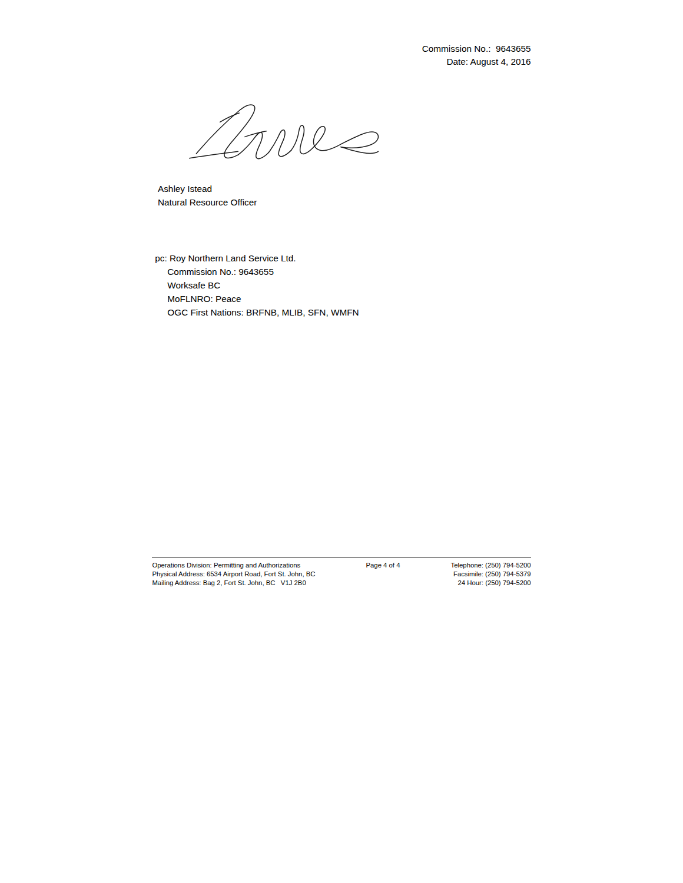Commission No.: 9643655
Date: August 4, 2016
Ashley Istead
Natural Resource Officer
pc: Roy Northern Land Service Ltd.
Commission No.: 9643655
Worksafe BC
MoFLNRO: Peace
OGC First Nations: BRFNB, MLIB, SFN, WMFN
Operations Division: Permitting and Authorizations
Physical Address: 6534 Airport Road, Fort St. John, BC
Mailing Address: Bag 2, Fort St. John, BC V1J 2B0
Page 4 of 4
Telephone: (250) 794-5200
Facsimile: (250) 794-5379
24 Hour: (250) 794-5200